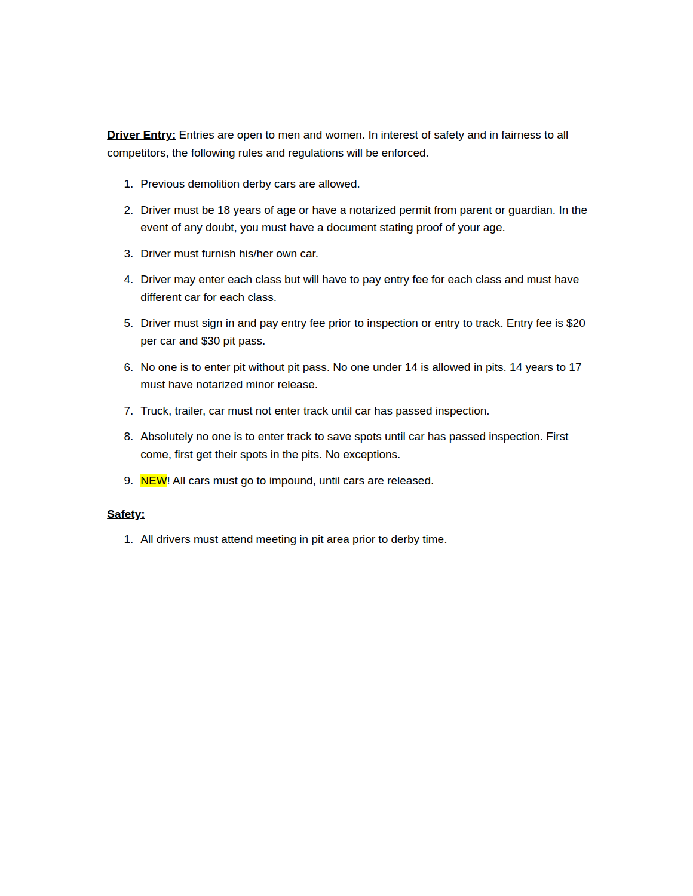Driver Entry: Entries are open to men and women. In interest of safety and in fairness to all competitors, the following rules and regulations will be enforced.
Previous demolition derby cars are allowed.
Driver must be 18 years of age or have a notarized permit from parent or guardian. In the event of any doubt, you must have a document stating proof of your age.
Driver must furnish his/her own car.
Driver may enter each class but will have to pay entry fee for each class and must have different car for each class.
Driver must sign in and pay entry fee prior to inspection or entry to track. Entry fee is $20 per car and $30 pit pass.
No one is to enter pit without pit pass. No one under 14 is allowed in pits. 14 years to 17 must have notarized minor release.
Truck, trailer, car must not enter track until car has passed inspection.
Absolutely no one is to enter track to save spots until car has passed inspection. First come, first get their spots in the pits. No exceptions.
NEW! All cars must go to impound, until cars are released.
Safety:
All drivers must attend meeting in pit area prior to derby time.